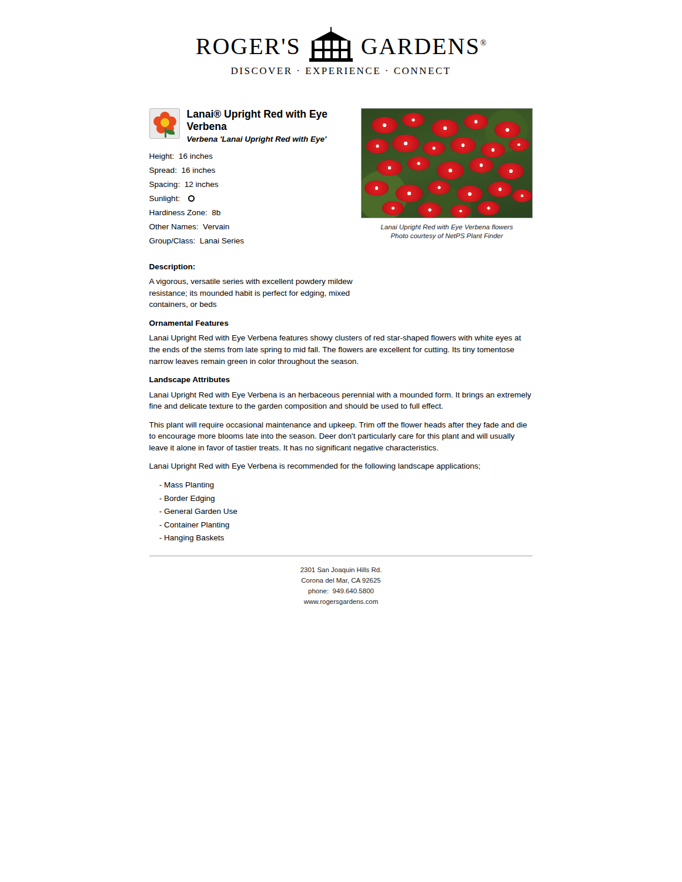ROGER'S GARDENS®
DISCOVER · EXPERIENCE · CONNECT
Lanai® Upright Red with Eye
Verbena
Verbena 'Lanai Upright Red with Eye'
Height: 16 inches
Spread: 16 inches
Spacing: 12 inches
Sunlight:
Hardiness Zone: 8b
Other Names: Vervain
Group/Class: Lanai Series
Lanai Upright Red with Eye Verbena flowers
Photo courtesy of NetPS Plant Finder
Description:
A vigorous, versatile series with excellent powdery mildew resistance; its mounded habit is perfect for edging, mixed containers, or beds
Ornamental Features
Lanai Upright Red with Eye Verbena features showy clusters of red star-shaped flowers with white eyes at the ends of the stems from late spring to mid fall. The flowers are excellent for cutting. Its tiny tomentose narrow leaves remain green in color throughout the season.
Landscape Attributes
Lanai Upright Red with Eye Verbena is an herbaceous perennial with a mounded form. It brings an extremely fine and delicate texture to the garden composition and should be used to full effect.
This plant will require occasional maintenance and upkeep. Trim off the flower heads after they fade and die to encourage more blooms late into the season. Deer don't particularly care for this plant and will usually leave it alone in favor of tastier treats. It has no significant negative characteristics.
Lanai Upright Red with Eye Verbena is recommended for the following landscape applications;
Mass Planting
Border Edging
General Garden Use
Container Planting
Hanging Baskets
2301 San Joaquin Hills Rd.
Corona del Mar, CA 92625
phone: 949.640.5800
www.rogersgardens.com